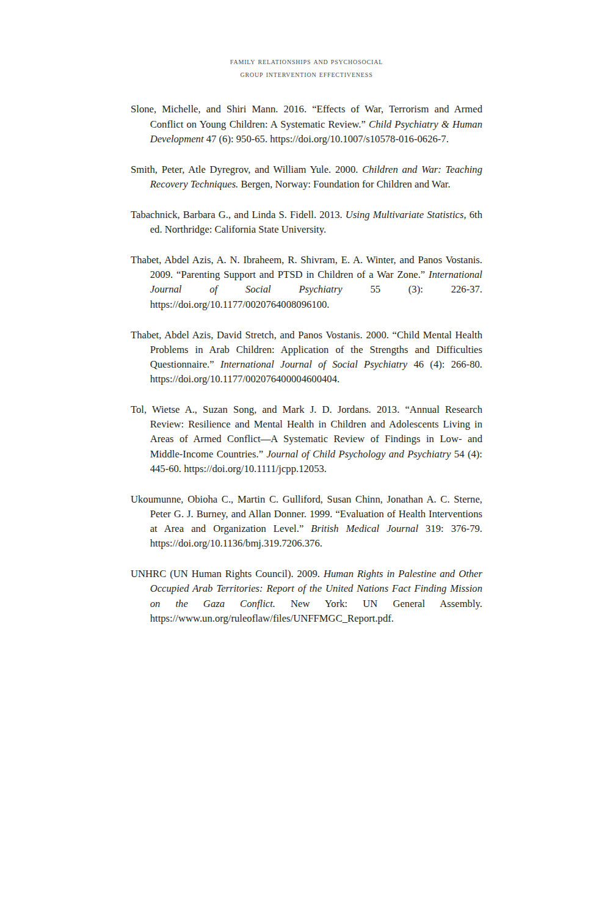Family Relationships and Psychosocial Group Intervention Effectiveness
Slone, Michelle, and Shiri Mann. 2016. “Effects of War, Terrorism and Armed Conflict on Young Children: A Systematic Review.” Child Psychiatry & Human Development 47 (6): 950-65. https://doi.org/10.1007/s10578-016-0626-7.
Smith, Peter, Atle Dyregrov, and William Yule. 2000. Children and War: Teaching Recovery Techniques. Bergen, Norway: Foundation for Children and War.
Tabachnick, Barbara G., and Linda S. Fidell. 2013. Using Multivariate Statistics, 6th ed. Northridge: California State University.
Thabet, Abdel Azis, A. N. Ibraheem, R. Shivram, E. A. Winter, and Panos Vostanis. 2009. “Parenting Support and PTSD in Children of a War Zone.” International Journal of Social Psychiatry 55 (3): 226-37. https://doi.org/10.1177/0020764008096100.
Thabet, Abdel Azis, David Stretch, and Panos Vostanis. 2000. “Child Mental Health Problems in Arab Children: Application of the Strengths and Difficulties Questionnaire.” International Journal of Social Psychiatry 46 (4): 266-80. https://doi.org/10.1177/002076400004600404.
Tol, Wietse A., Suzan Song, and Mark J. D. Jordans. 2013. “Annual Research Review: Resilience and Mental Health in Children and Adolescents Living in Areas of Armed Conflict—A Systematic Review of Findings in Low- and Middle-Income Countries.” Journal of Child Psychology and Psychiatry 54 (4): 445-60. https://doi.org/10.1111/jcpp.12053.
Ukoumunne, Obioha C., Martin C. Gulliford, Susan Chinn, Jonathan A. C. Sterne, Peter G. J. Burney, and Allan Donner. 1999. “Evaluation of Health Interventions at Area and Organization Level.” British Medical Journal 319: 376-79. https://doi.org/10.1136/bmj.319.7206.376.
UNHRC (UN Human Rights Council). 2009. Human Rights in Palestine and Other Occupied Arab Territories: Report of the United Nations Fact Finding Mission on the Gaza Conflict. New York: UN General Assembly. https://www.un.org/ruleoflaw/files/UNFFMGC_Report.pdf.